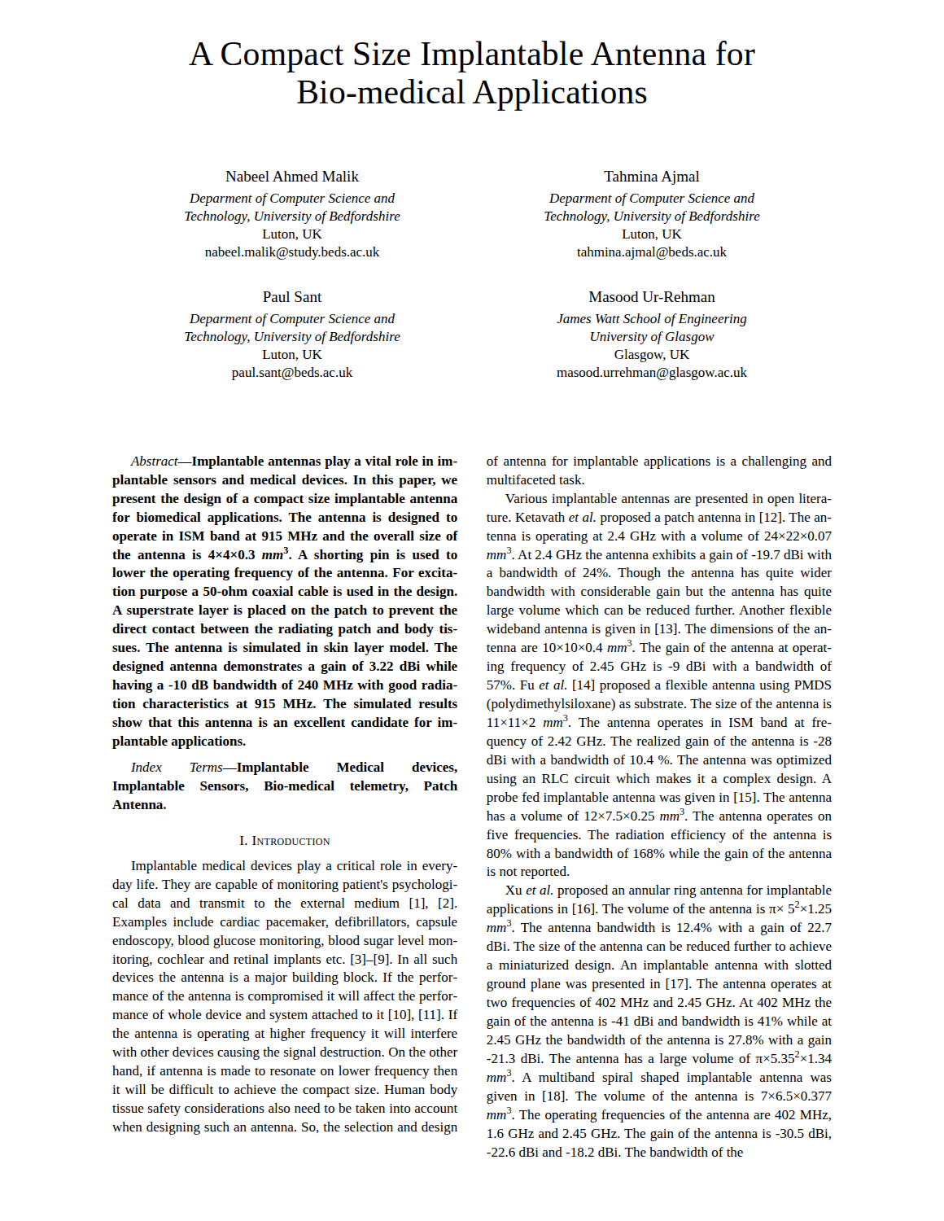A Compact Size Implantable Antenna for
Bio-medical Applications
Nabeel Ahmed Malik
Deparment of Computer Science and
Technology, University of Bedfordshire
Luton, UK
nabeel.malik@study.beds.ac.uk
Tahmina Ajmal
Deparment of Computer Science and
Technology, University of Bedfordshire
Luton, UK
tahmina.ajmal@beds.ac.uk
Paul Sant
Deparment of Computer Science and
Technology, University of Bedfordshire
Luton, UK
paul.sant@beds.ac.uk
Masood Ur-Rehman
James Watt School of Engineering
University of Glasgow
Glasgow, UK
masood.urrehman@glasgow.ac.uk
Abstract—Implantable antennas play a vital role in implantable sensors and medical devices. In this paper, we present the design of a compact size implantable antenna for biomedical applications. The antenna is designed to operate in ISM band at 915 MHz and the overall size of the antenna is 4×4×0.3 mm3. A shorting pin is used to lower the operating frequency of the antenna. For excitation purpose a 50-ohm coaxial cable is used in the design. A superstrate layer is placed on the patch to prevent the direct contact between the radiating patch and body tissues. The antenna is simulated in skin layer model. The designed antenna demonstrates a gain of 3.22 dBi while having a -10 dB bandwidth of 240 MHz with good radiation characteristics at 915 MHz. The simulated results show that this antenna is an excellent candidate for implantable applications.
Index Terms—Implantable Medical devices, Implantable Sensors, Bio-medical telemetry, Patch Antenna.
I. Introduction
Implantable medical devices play a critical role in everyday life. They are capable of monitoring patient's psychological data and transmit to the external medium [1], [2]. Examples include cardiac pacemaker, defibrillators, capsule endoscopy, blood glucose monitoring, blood sugar level monitoring, cochlear and retinal implants etc. [3]–[9]. In all such devices the antenna is a major building block. If the performance of the antenna is compromised it will affect the performance of whole device and system attached to it [10], [11]. If the antenna is operating at higher frequency it will interfere with other devices causing the signal destruction. On the other hand, if antenna is made to resonate on lower frequency then it will be difficult to achieve the compact size. Human body tissue safety considerations also need to be taken into account when designing such an antenna. So, the selection and design of antenna for implantable applications is a challenging and multifaceted task.
Various implantable antennas are presented in open literature. Ketavath et al. proposed a patch antenna in [12]. The antenna is operating at 2.4 GHz with a volume of 24×22×0.07 mm3. At 2.4 GHz the antenna exhibits a gain of -19.7 dBi with a bandwidth of 24%. Though the antenna has quite wider bandwidth with considerable gain but the antenna has quite large volume which can be reduced further. Another flexible wideband antenna is given in [13]. The dimensions of the antenna are 10×10×0.4 mm3. The gain of the antenna at operating frequency of 2.45 GHz is -9 dBi with a bandwidth of 57%. Fu et al. [14] proposed a flexible antenna using PMDS (polydimethylsiloxane) as substrate. The size of the antenna is 11×11×2 mm3. The antenna operates in ISM band at frequency of 2.42 GHz. The realized gain of the antenna is -28 dBi with a bandwidth of 10.4 %. The antenna was optimized using an RLC circuit which makes it a complex design. A probe fed implantable antenna was given in [15]. The antenna has a volume of 12×7.5×0.25 mm3. The antenna operates on five frequencies. The radiation efficiency of the antenna is 80% with a bandwidth of 168% while the gain of the antenna is not reported.
Xu et al. proposed an annular ring antenna for implantable applications in [16]. The volume of the antenna is π× 52×1.25 mm3. The antenna bandwidth is 12.4% with a gain of 22.7 dBi. The size of the antenna can be reduced further to achieve a miniaturized design. An implantable antenna with slotted ground plane was presented in [17]. The antenna operates at two frequencies of 402 MHz and 2.45 GHz. At 402 MHz the gain of the antenna is -41 dBi and bandwidth is 41% while at 2.45 GHz the bandwidth of the antenna is 27.8% with a gain -21.3 dBi. The antenna has a large volume of π×5.352×1.34 mm3. A multiband spiral shaped implantable antenna was given in [18]. The volume of the antenna is 7×6.5×0.377 mm3. The operating frequencies of the antenna are 402 MHz, 1.6 GHz and 2.45 GHz. The gain of the antenna is -30.5 dBi, -22.6 dBi and -18.2 dBi. The bandwidth of the